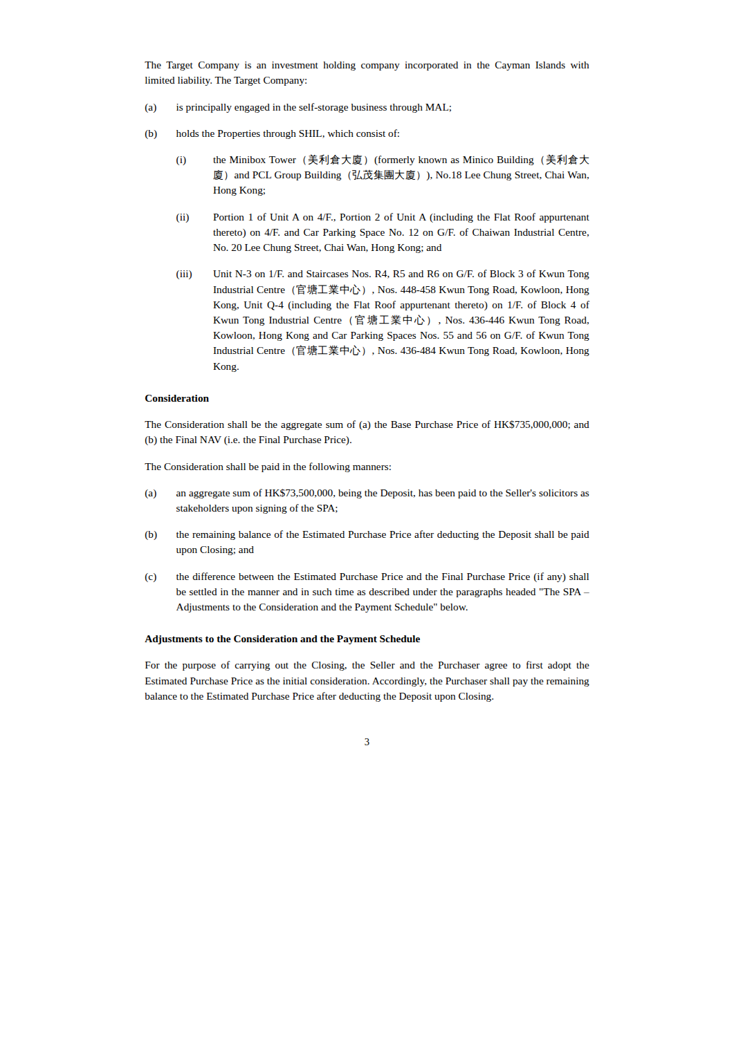The Target Company is an investment holding company incorporated in the Cayman Islands with limited liability. The Target Company:
(a)
is principally engaged in the self-storage business through MAL;
(b)
holds the Properties through SHIL, which consist of:
(i)
the Minibox Tower（美利倉大廈）(formerly known as Minico Building（美利倉大廈）and PCL Group Building（弘茂集團大廈）), No.18 Lee Chung Street, Chai Wan, Hong Kong;
(ii)
Portion 1 of Unit A on 4/F., Portion 2 of Unit A (including the Flat Roof appurtenant thereto) on 4/F. and Car Parking Space No. 12 on G/F. of Chaiwan Industrial Centre, No. 20 Lee Chung Street, Chai Wan, Hong Kong; and
(iii)
Unit N-3 on 1/F. and Staircases Nos. R4, R5 and R6 on G/F. of Block 3 of Kwun Tong Industrial Centre（官塘工業中心）, Nos. 448-458 Kwun Tong Road, Kowloon, Hong Kong, Unit Q-4 (including the Flat Roof appurtenant thereto) on 1/F. of Block 4 of Kwun Tong Industrial Centre（官塘工業中心）, Nos. 436-446 Kwun Tong Road, Kowloon, Hong Kong and Car Parking Spaces Nos. 55 and 56 on G/F. of Kwun Tong Industrial Centre（官塘工業中心）, Nos. 436-484 Kwun Tong Road, Kowloon, Hong Kong.
Consideration
The Consideration shall be the aggregate sum of (a) the Base Purchase Price of HK$735,000,000; and (b) the Final NAV (i.e. the Final Purchase Price).
The Consideration shall be paid in the following manners:
(a)
an aggregate sum of HK$73,500,000, being the Deposit, has been paid to the Seller's solicitors as stakeholders upon signing of the SPA;
(b)
the remaining balance of the Estimated Purchase Price after deducting the Deposit shall be paid upon Closing; and
(c)
the difference between the Estimated Purchase Price and the Final Purchase Price (if any) shall be settled in the manner and in such time as described under the paragraphs headed "The SPA – Adjustments to the Consideration and the Payment Schedule" below.
Adjustments to the Consideration and the Payment Schedule
For the purpose of carrying out the Closing, the Seller and the Purchaser agree to first adopt the Estimated Purchase Price as the initial consideration. Accordingly, the Purchaser shall pay the remaining balance to the Estimated Purchase Price after deducting the Deposit upon Closing.
3